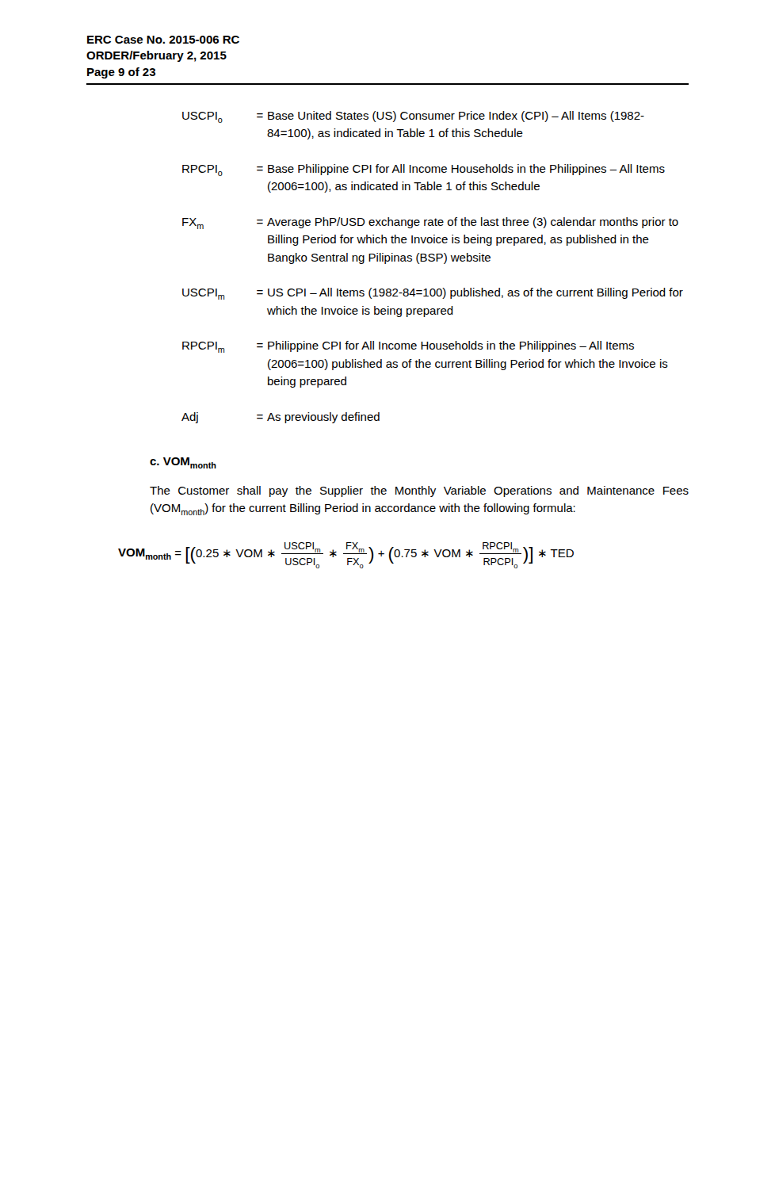ERC Case No. 2015-006 RC
ORDER/February 2, 2015
Page 9 of 23
USCPIo
=
Base United States (US) Consumer Price Index (CPI) – All Items (1982-84=100), as indicated in Table 1 of this Schedule
RPCPIo
=
Base Philippine CPI for All Income Households in the Philippines – All Items (2006=100), as indicated in Table 1 of this Schedule
FXm
=
Average PhP/USD exchange rate of the last three (3) calendar months prior to Billing Period for which the Invoice is being prepared, as published in the Bangko Sentral ng Pilipinas (BSP) website
USCPIm
=
US CPI – All Items (1982-84=100) published, as of the current Billing Period for which the Invoice is being prepared
RPCPIm
=
Philippine CPI for All Income Households in the Philippines – All Items (2006=100) published as of the current Billing Period for which the Invoice is being prepared
Adj
=
As previously defined
c. VOMmonth
The Customer shall pay the Supplier the Monthly Variable Operations and Maintenance Fees (VOMmonth) for the current Billing Period in accordance with the following formula:
VOMmonth = [(0.25 ∗ VOM ∗ USCPIm USCPIo ∗ FXm FXo) + (0.75 ∗ VOM ∗ RPCPIm RPCPIo)] ∗ TED